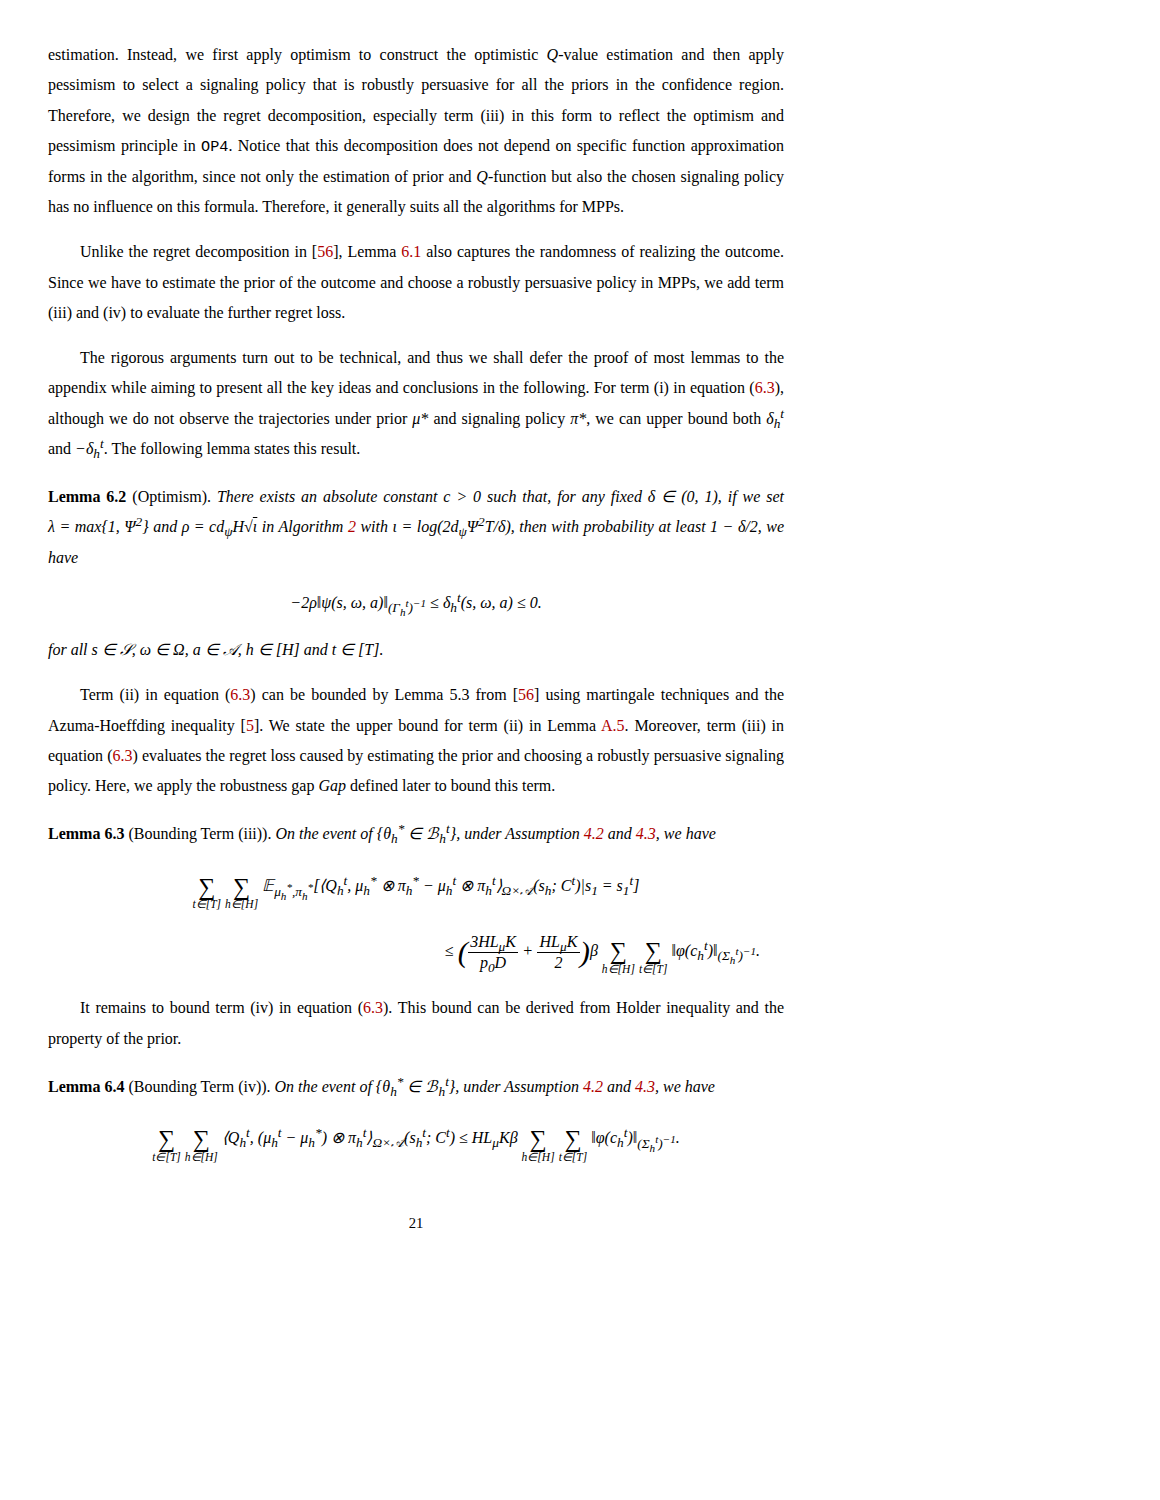estimation. Instead, we first apply optimism to construct the optimistic Q-value estimation and then apply pessimism to select a signaling policy that is robustly persuasive for all the priors in the confidence region. Therefore, we design the regret decomposition, especially term (iii) in this form to reflect the optimism and pessimism principle in OP4. Notice that this decomposition does not depend on specific function approximation forms in the algorithm, since not only the estimation of prior and Q-function but also the chosen signaling policy has no influence on this formula. Therefore, it generally suits all the algorithms for MPPs.
Unlike the regret decomposition in [56], Lemma 6.1 also captures the randomness of realizing the outcome. Since we have to estimate the prior of the outcome and choose a robustly persuasive policy in MPPs, we add term (iii) and (iv) to evaluate the further regret loss.
The rigorous arguments turn out to be technical, and thus we shall defer the proof of most lemmas to the appendix while aiming to present all the key ideas and conclusions in the following. For term (i) in equation (6.3), although we do not observe the trajectories under prior μ* and signaling policy π*, we can upper bound both δht and −δht. The following lemma states this result.
Lemma 6.2 (Optimism). There exists an absolute constant c > 0 such that, for any fixed δ ∈ (0, 1), if we set λ = max{1, Ψ2} and ρ = cdψH√ι in Algorithm 2 with ι = log(2dψΨ2T/δ), then with probability at least 1 − δ/2, we have
−2ρ‖ψ(s, ω, a)‖(Γht)−1 ≤ δht(s, ω, a) ≤ 0.
for all s ∈ 𝒮, ω ∈ Ω, a ∈ 𝒜, h ∈ [H] and t ∈ [T].
Term (ii) in equation (6.3) can be bounded by Lemma 5.3 from [56] using martingale techniques and the Azuma-Hoeffding inequality [5]. We state the upper bound for term (ii) in Lemma A.5. Moreover, term (iii) in equation (6.3) evaluates the regret loss caused by estimating the prior and choosing a robustly persuasive signaling policy. Here, we apply the robustness gap Gap defined later to bound this term.
Lemma 6.3 (Bounding Term (iii)). On the event of {θh* ∈ ℬht}, under Assumption 4.2 and 4.3, we have
∑t∈[T] ∑h∈[H] 𝔼μh*,πh*[⟨Qht, μh* ⊗ πh* − μht ⊗ πht⟩Ω×𝒜(sh; Ct)|s1 = s1t]
≤ (3HLμK p0D + HLμK 2) β ∑h∈[H] ∑t∈[T] ‖φ(cht)‖(Σht)−1.
It remains to bound term (iv) in equation (6.3). This bound can be derived from Holder inequality and the property of the prior.
Lemma 6.4 (Bounding Term (iv)). On the event of {θh* ∈ ℬht}, under Assumption 4.2 and 4.3, we have
∑t∈[T] ∑h∈[H] ⟨Qht, (μht − μh*) ⊗ πht⟩Ω×𝒜(sht; Ct) ≤ HLμKβ ∑h∈[H] ∑t∈[T] ‖φ(cht)‖(Σht)−1.
21